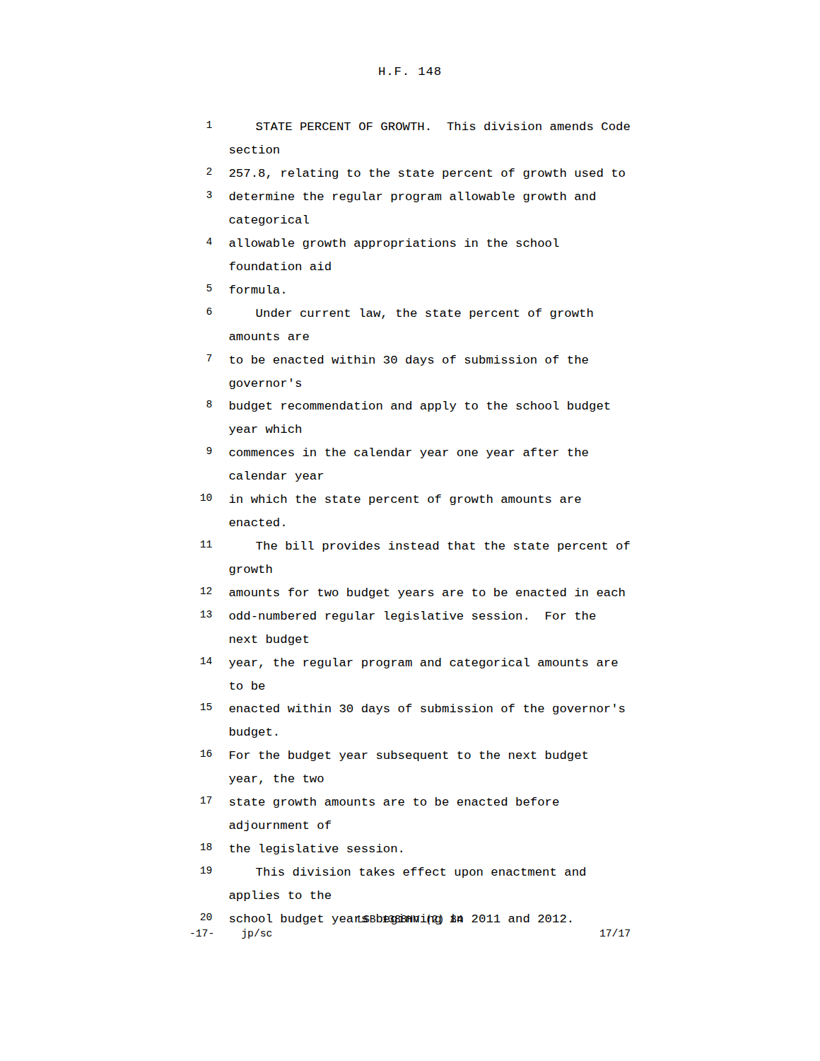H.F. 148
STATE PERCENT OF GROWTH. This division amends Code section
257.8, relating to the state percent of growth used to
determine the regular program allowable growth and categorical
allowable growth appropriations in the school foundation aid
formula.
Under current law, the state percent of growth amounts are
to be enacted within 30 days of submission of the governor's
budget recommendation and apply to the school budget year which
commences in the calendar year one year after the calendar year
in which the state percent of growth amounts are enacted.
The bill provides instead that the state percent of growth
amounts for two budget years are to be enacted in each
odd-numbered regular legislative session. For the next budget
year, the regular program and categorical amounts are to be
enacted within 30 days of submission of the governor's budget.
For the budget year subsequent to the next budget year, the two
state growth amounts are to be enacted before adjournment of
the legislative session.
This division takes effect upon enactment and applies to the
school budget years beginning in 2011 and 2012.
LSB 1388HV (2) 84
-17-
jp/sc
17/17